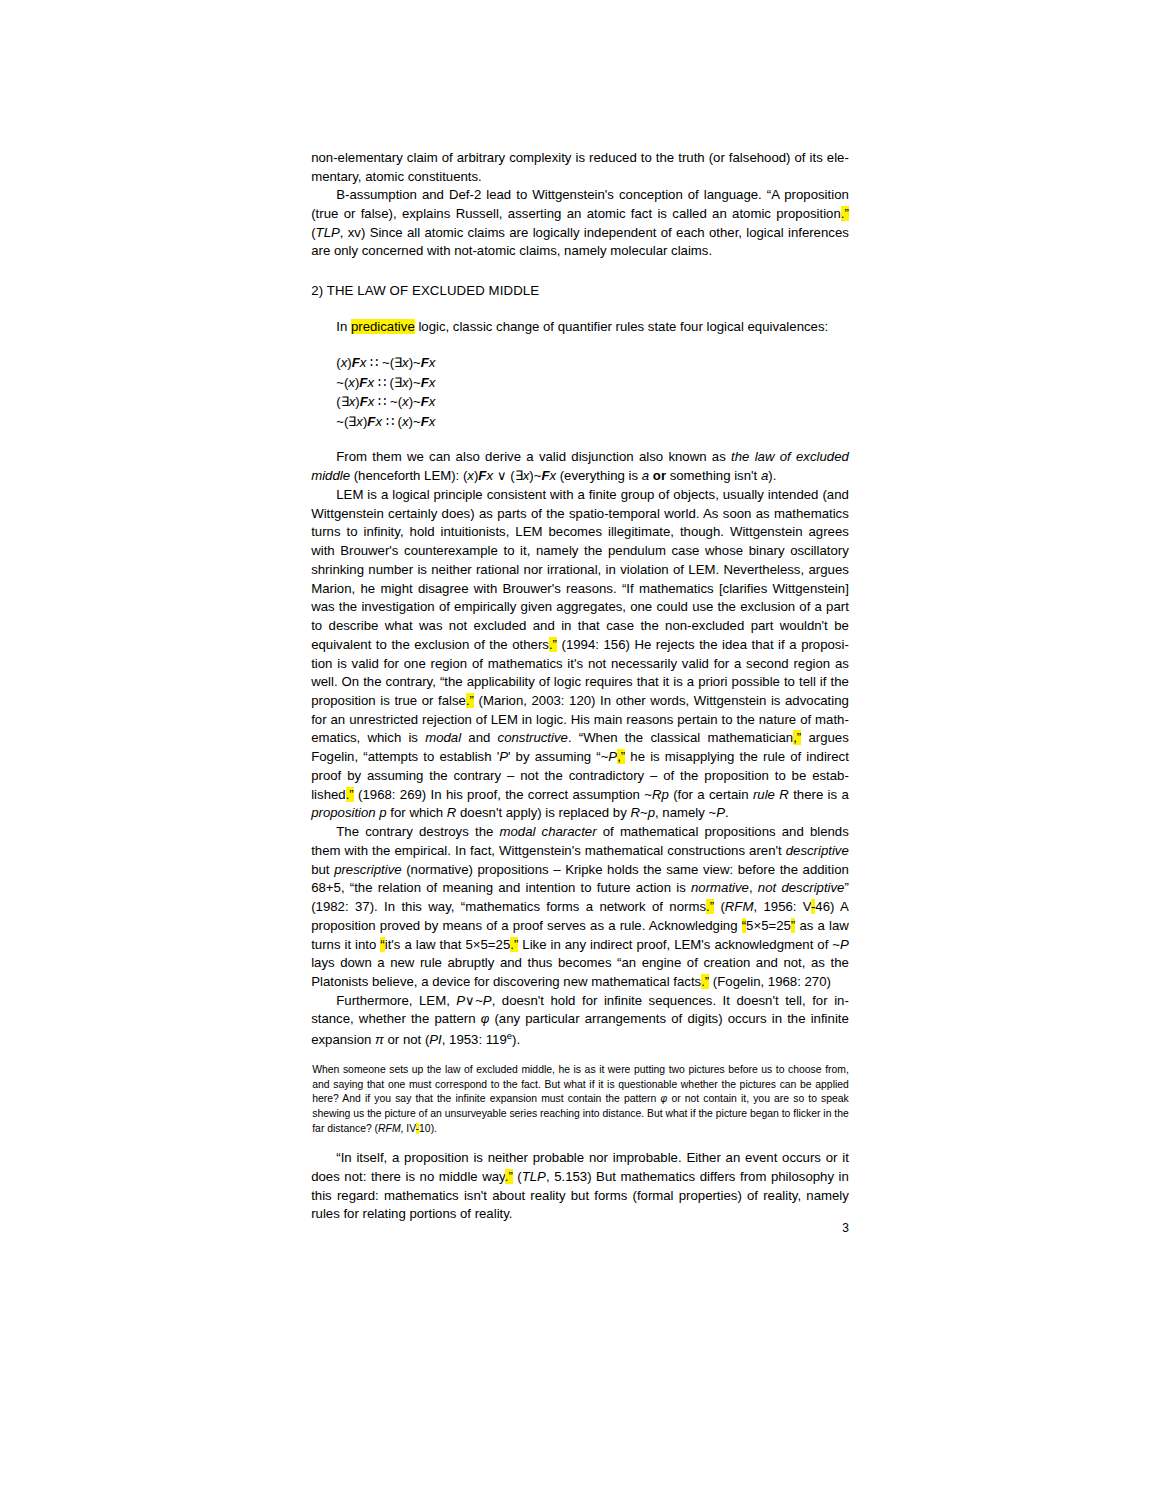non-elementary claim of arbitrary complexity is reduced to the truth (or falsehood) of its elementary, atomic constituents.
B-assumption and Def-2 lead to Wittgenstein's conception of language. “A proposition (true or false), explains Russell, asserting an atomic fact is called an atomic proposition.” (TLP, xv) Since all atomic claims are logically independent of each other, logical inferences are only concerned with not-atomic claims, namely molecular claims.
2) THE LAW OF EXCLUDED MIDDLE
In predicative logic, classic change of quantifier rules state four logical equivalences:
(x)Fx ∷ ~(∃x)~Fx
~(x)Fx ∷ (∃x)~Fx
(∃x)Fx ∷ ~(x)~Fx
~(∃x)Fx ∷ (x)~Fx
From them we can also derive a valid disjunction also known as the law of excluded middle (henceforth LEM): (x)Fx ∨ (∃x)~Fx (everything is a or something isn't a).
LEM is a logical principle consistent with a finite group of objects, usually intended (and Wittgenstein certainly does) as parts of the spatio-temporal world. As soon as mathematics turns to infinity, hold intuitionists, LEM becomes illegitimate, though. Wittgenstein agrees with Brouwer's counterexample to it, namely the pendulum case whose binary oscillatory shrinking number is neither rational nor irrational, in violation of LEM. Nevertheless, argues Marion, he might disagree with Brouwer's reasons. “If mathematics [clarifies Wittgenstein] was the investigation of empirically given aggregates, one could use the exclusion of a part to describe what was not excluded and in that case the non-excluded part wouldn't be equivalent to the exclusion of the others.” (1994: 156) He rejects the idea that if a proposition is valid for one region of mathematics it's not necessarily valid for a second region as well. On the contrary, “the applicability of logic requires that it is a priori possible to tell if the proposition is true or false.” (Marion, 2003: 120) In other words, Wittgenstein is advocating for an unrestricted rejection of LEM in logic. His main reasons pertain to the nature of mathematics, which is modal and constructive. “When the classical mathematician,” argues Fogelin, “attempts to establish 'P' by assuming “~P,” he is misapplying the rule of indirect proof by assuming the contrary – not the contradictory – of the proposition to be established.” (1968: 269) In his proof, the correct assumption ~Rp (for a certain rule R there is a proposition p for which R doesn't apply) is replaced by R~p, namely ~P.
The contrary destroys the modal character of mathematical propositions and blends them with the empirical. In fact, Wittgenstein's mathematical constructions aren't descriptive but prescriptive (normative) propositions – Kripke holds the same view: before the addition 68+5, “the relation of meaning and intention to future action is normative, not descriptive” (1982: 37). In this way, “mathematics forms a network of norms.” (RFM, 1956: V-46) A proposition proved by means of a proof serves as a rule. Acknowledging “5×5=25” as a law turns it into “it's a law that 5×5=25.” Like in any indirect proof, LEM's acknowledgment of ~P lays down a new rule abruptly and thus becomes “an engine of creation and not, as the Platonists believe, a device for discovering new mathematical facts.” (Fogelin, 1968: 270)
Furthermore, LEM, P∨~P, doesn't hold for infinite sequences. It doesn't tell, for instance, whether the pattern φ (any particular arrangements of digits) occurs in the infinite expansion π or not (PI, 1953: 119e).
When someone sets up the law of excluded middle, he is as it were putting two pictures before us to choose from, and saying that one must correspond to the fact. But what if it is questionable whether the pictures can be applied here? And if you say that the infinite expansion must contain the pattern φ or not contain it, you are so to speak shewing us the picture of an unsurveyable series reaching into distance. But what if the picture began to flicker in the far distance? (RFM, IV-10).
“In itself, a proposition is neither probable nor improbable. Either an event occurs or it does not: there is no middle way.” (TLP, 5.153) But mathematics differs from philosophy in this regard: mathematics isn't about reality but forms (formal properties) of reality, namely rules for relating portions of reality.
3